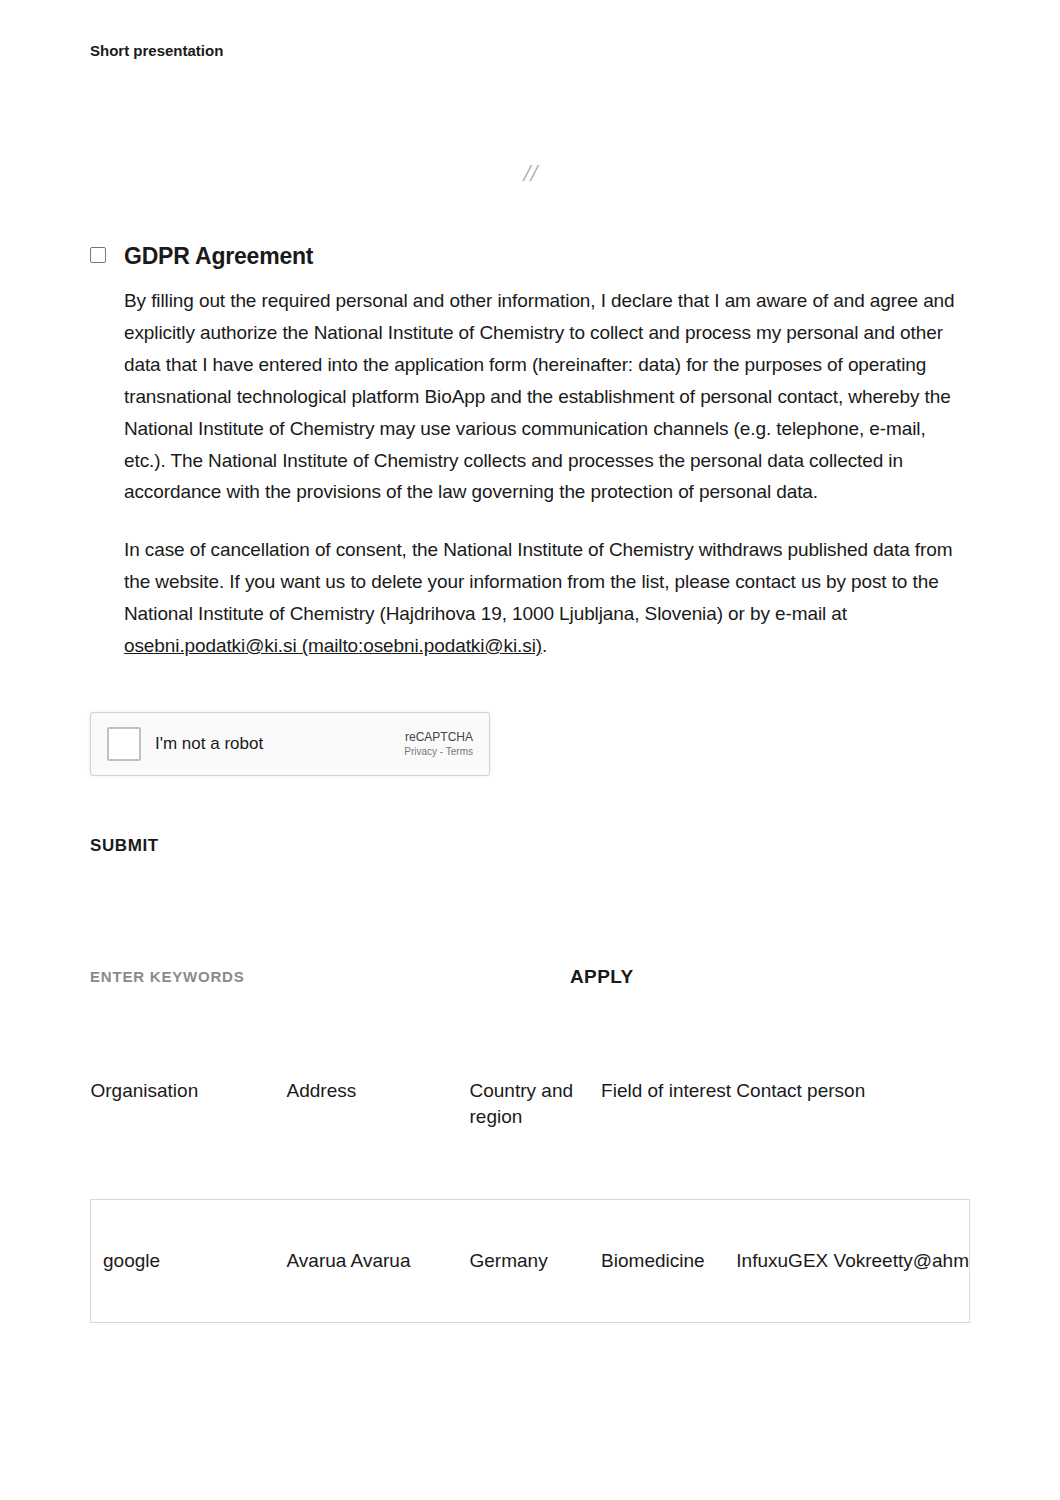Short presentation
╱╱
GDPR Agreement
By filling out the required personal and other information, I declare that I am aware of and agree and explicitly authorize the National Institute of Chemistry to collect and process my personal and other data that I have entered into the application form (hereinafter: data) for the purposes of operating transnational technological platform BioApp and the establishment of personal contact, whereby the National Institute of Chemistry may use various communication channels (e.g. telephone, e-mail, etc.). The National Institute of Chemistry collects and processes the personal data collected in accordance with the provisions of the law governing the protection of personal data.
In case of cancellation of consent, the National Institute of Chemistry withdraws published data from the website. If you want us to delete your information from the list, please contact us by post to the National Institute of Chemistry (Hajdrihova 19, 1000 Ljubljana, Slovenia) or by e-mail at osebni.podatki@ki.si (mailto:osebni.podatki@ki.si).
I'm not a robot
reCAPTCHA
Privacy - Terms
SUBMIT
APPLY
| Organisation | Address | Country and region | Field of interest | Contact person |
| --- | --- | --- | --- | --- |
| google | Avarua Avarua | Germany | Biomedicine | InfuxuGEX Vokreetty@ahm |